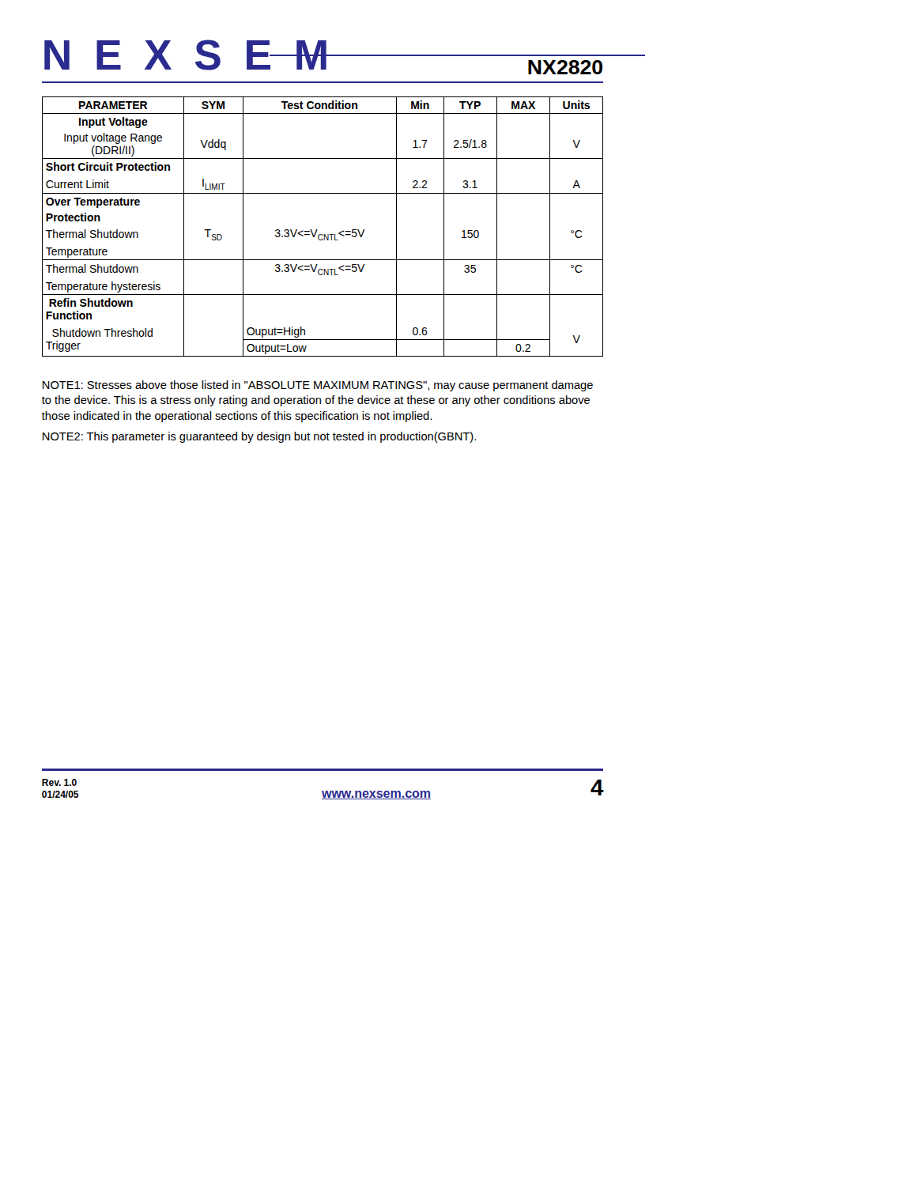N E X S E M
NX2820
| PARAMETER | SYM | Test Condition | Min | TYP | MAX | Units |
| --- | --- | --- | --- | --- | --- | --- |
| Input Voltage | | | | | | |
| Input voltage Range (DDRI/II) | Vddq | | 1.7 | 2.5/1.8 | | V |
| Short Circuit Protection | | | | | | |
| Current Limit | I LIMIT | | 2.2 | 3.1 | | A |
| Over Temperature | | | | | | |
| Protection | | | | | | |
| Thermal Shutdown | T SD | 3.3V<=V CNTL <=5V | | 150 | | °C |
| Temperature | | | | | | |
| Thermal Shutdown | | 3.3V<=V CNTL <=5V | | 35 | | °C |
| Temperature hysteresis | | | | | | |
| Refin Shutdown Function | | | | | | |
| Shutdown Threshold Trigger | | Ouput=High | 0.6 | | | V |
| Output=Low | | | 0.2 |
NOTE1: Stresses above those listed in "ABSOLUTE MAXIMUM RATINGS", may cause permanent damage to the device. This is a stress only rating and operation of the device at these or any other conditions above those indicated in the operational sections of this specification is not implied.
NOTE2: This parameter is guaranteed by design but not tested in production(GBNT).
Rev. 1.0
01/24/05
www.nexsem.com
4